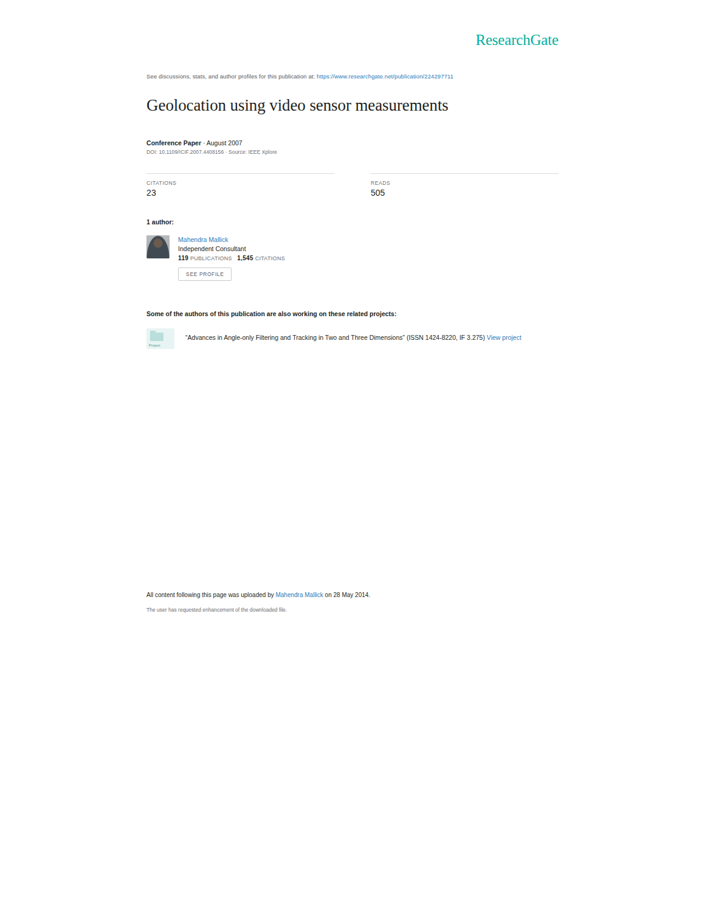Research Gate
See discussions, stats, and author profiles for this publication at: https://www.researchgate.net/publication/224297711
Geolocation using video sensor measurements
Conference Paper · August 2007
DOI: 10.1109/ICIF.2007.4408156 · Source: IEEE Xplore
Citations
23
Reads
505
1 author:
Mahendra Mallick
Independent Consultant
119 PUBLICATIONS 1,545 CITATIONS
See Profile
Some of the authors of this publication are also working on these related projects:
Project
“Advances in Angle-only Filtering and Tracking in Two and Three Dimensions” (ISSN 1424-8220, IF 3.275) View project
All content following this page was uploaded by Mahendra Mallick on 28 May 2014.
The user has requested enhancement of the downloaded file.